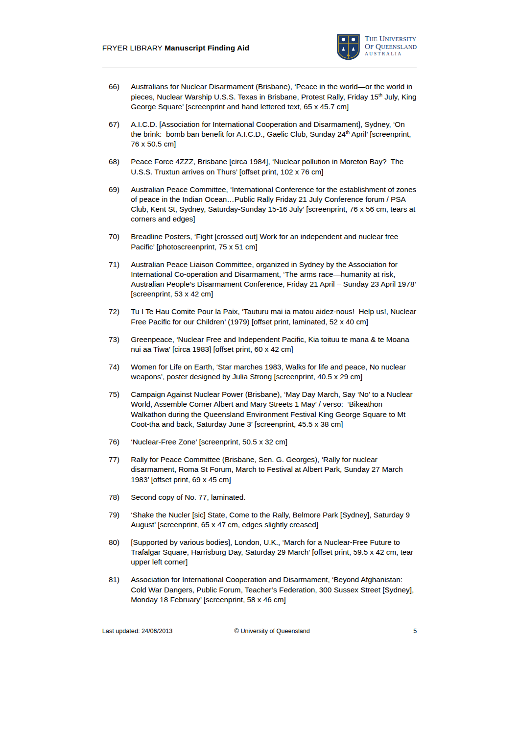FRYER LIBRARY Manuscript Finding Aid
THE UNIVERSITY OF QUEENSLAND AUSTRALIA
66) Australians for Nuclear Disarmament (Brisbane), ‘Peace in the world—or the world in pieces, Nuclear Warship U.S.S. Texas in Brisbane, Protest Rally, Friday 15th July, King George Square’ [screenprint and hand lettered text, 65 x 45.7 cm]
67) A.I.C.D. [Association for International Cooperation and Disarmament], Sydney, ‘On the brink: bomb ban benefit for A.I.C.D., Gaelic Club, Sunday 24th April’ [screenprint, 76 x 50.5 cm]
68) Peace Force 4ZZZ, Brisbane [circa 1984], ‘Nuclear pollution in Moreton Bay? The U.S.S. Truxtun arrives on Thurs’ [offset print, 102 x 76 cm]
69) Australian Peace Committee, ‘International Conference for the establishment of zones of peace in the Indian Ocean…Public Rally Friday 21 July Conference forum / PSA Club, Kent St, Sydney, Saturday-Sunday 15-16 July’ [screenprint, 76 x 56 cm, tears at corners and edges]
70) Breadline Posters, ‘Fight [crossed out] Work for an independent and nuclear free Pacific’ [photoscreenprint, 75 x 51 cm]
71) Australian Peace Liaison Committee, organized in Sydney by the Association for International Co-operation and Disarmament, ‘The arms race—humanity at risk, Australian People’s Disarmament Conference, Friday 21 April – Sunday 23 April 1978’ [screenprint, 53 x 42 cm]
72) Tu I Te Hau Comite Pour la Paix, ‘Tauturu mai ia matou aidez-nous! Help us!, Nuclear Free Pacific for our Children’ (1979) [offset print, laminated, 52 x 40 cm]
73) Greenpeace, ‘Nuclear Free and Independent Pacific, Kia toituu te mana & te Moana nui aa Tiwa’ [circa 1983] [offset print, 60 x 42 cm]
74) Women for Life on Earth, ‘Star marches 1983, Walks for life and peace, No nuclear weapons’, poster designed by Julia Strong [screenprint, 40.5 x 29 cm]
75) Campaign Against Nuclear Power (Brisbane), ‘May Day March, Say ‘No’ to a Nuclear World, Assemble Corner Albert and Mary Streets 1 May’ / verso: ‘Bikeathon Walkathon during the Queensland Environment Festival King George Square to Mt Coot-tha and back, Saturday June 3’ [screenprint, 45.5 x 38 cm]
76) ‘Nuclear-Free Zone’ [screenprint, 50.5 x 32 cm]
77) Rally for Peace Committee (Brisbane, Sen. G. Georges), ‘Rally for nuclear disarmament, Roma St Forum, March to Festival at Albert Park, Sunday 27 March 1983’ [offset print, 69 x 45 cm]
78) Second copy of No. 77, laminated.
79) ‘Shake the Nucler [sic] State, Come to the Rally, Belmore Park [Sydney], Saturday 9 August’ [screenprint, 65 x 47 cm, edges slightly creased]
80) [Supported by various bodies], London, U.K., ‘March for a Nuclear-Free Future to Trafalgar Square, Harrisburg Day, Saturday 29 March’ [offset print, 59.5 x 42 cm, tear upper left corner]
81) Association for International Cooperation and Disarmament, ‘Beyond Afghanistan: Cold War Dangers, Public Forum, Teacher’s Federation, 300 Sussex Street [Sydney], Monday 18 February’ [screenprint, 58 x 46 cm]
Last updated: 24/06/2013
© University of Queensland
5